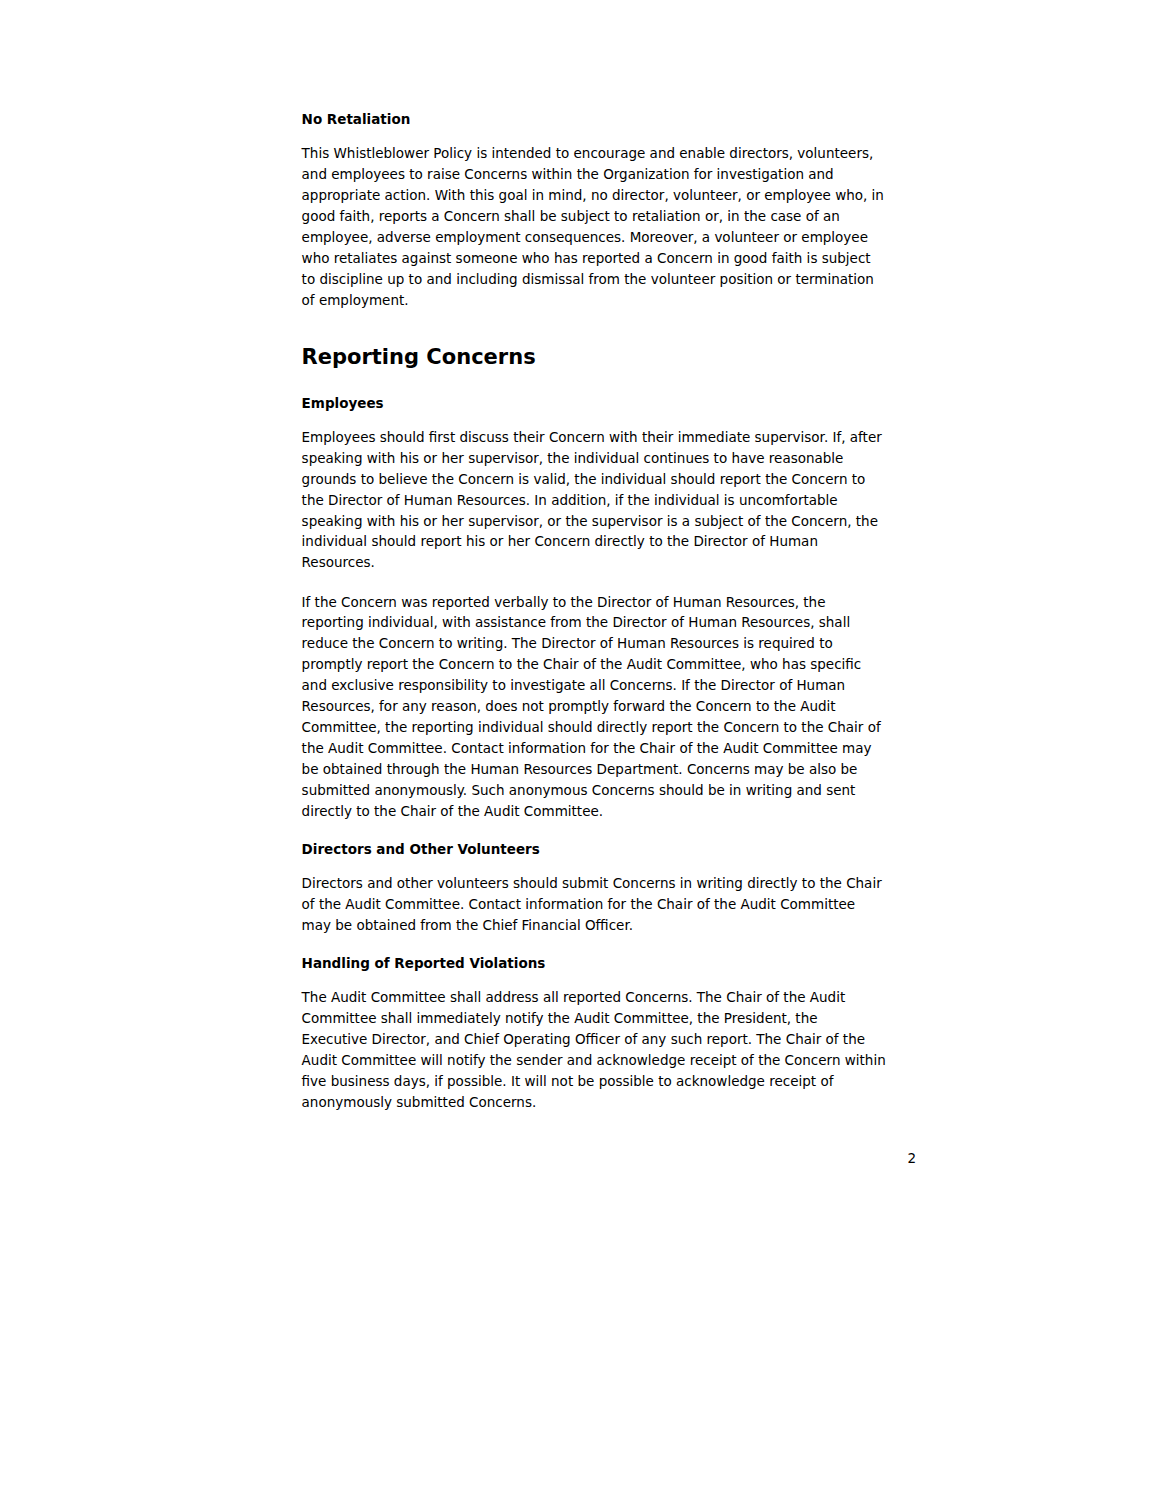No Retaliation
This Whistleblower Policy is intended to encourage and enable directors, volunteers, and employees to raise Concerns within the Organization for investigation and appropriate action. With this goal in mind, no director, volunteer, or employee who, in good faith, reports a Concern shall be subject to retaliation or, in the case of an employee, adverse employment consequences. Moreover, a volunteer or employee who retaliates against someone who has reported a Concern in good faith is subject to discipline up to and including dismissal from the volunteer position or termination of employment.
Reporting Concerns
Employees
Employees should first discuss their Concern with their immediate supervisor. If, after speaking with his or her supervisor, the individual continues to have reasonable grounds to believe the Concern is valid, the individual should report the Concern to the Director of Human Resources. In addition, if the individual is uncomfortable speaking with his or her supervisor, or the supervisor is a subject of the Concern, the individual should report his or her Concern directly to the Director of Human Resources.
If the Concern was reported verbally to the Director of Human Resources, the reporting individual, with assistance from the Director of Human Resources, shall reduce the Concern to writing. The Director of Human Resources is required to promptly report the Concern to the Chair of the Audit Committee, who has specific and exclusive responsibility to investigate all Concerns. If the Director of Human Resources, for any reason, does not promptly forward the Concern to the Audit Committee, the reporting individual should directly report the Concern to the Chair of the Audit Committee. Contact information for the Chair of the Audit Committee may be obtained through the Human Resources Department. Concerns may be also be submitted anonymously. Such anonymous Concerns should be in writing and sent directly to the Chair of the Audit Committee.
Directors and Other Volunteers
Directors and other volunteers should submit Concerns in writing directly to the Chair of the Audit Committee. Contact information for the Chair of the Audit Committee may be obtained from the Chief Financial Officer.
Handling of Reported Violations
The Audit Committee shall address all reported Concerns. The Chair of the Audit Committee shall immediately notify the Audit Committee, the President, the Executive Director, and Chief Operating Officer of any such report. The Chair of the Audit Committee will notify the sender and acknowledge receipt of the Concern within five business days, if possible. It will not be possible to acknowledge receipt of anonymously submitted Concerns.
2